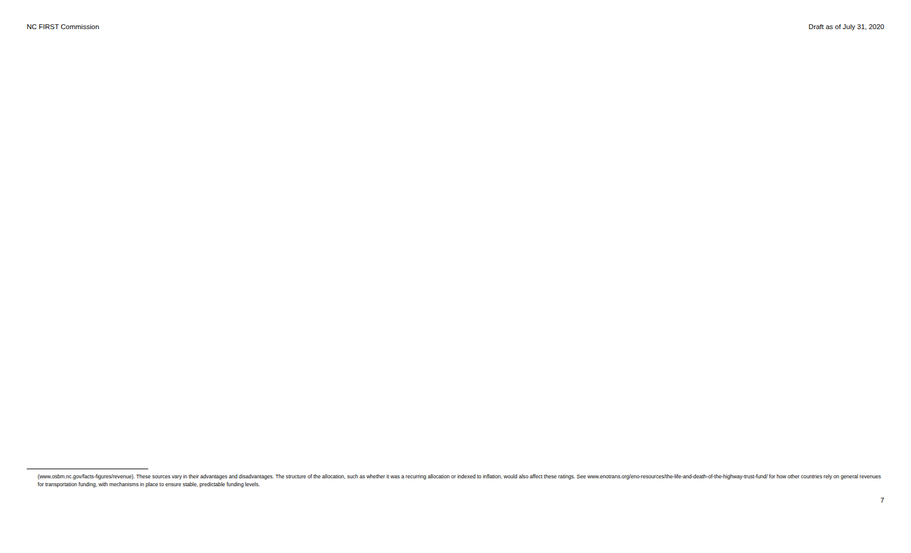NC FIRST Commission
Draft as of July 31, 2020
(www.osbm.nc.gov/facts-figures/revenue). These sources vary in their advantages and disadvantages. The structure of the allocation, such as whether it was a recurring allocation or indexed to inflation, would also affect these ratings. See www.enotrans.org/eno-resources/the-life-and-death-of-the-highway-trust-fund/ for how other countries rely on general revenues for transportation funding, with mechanisms in place to ensure stable, predictable funding levels.
7